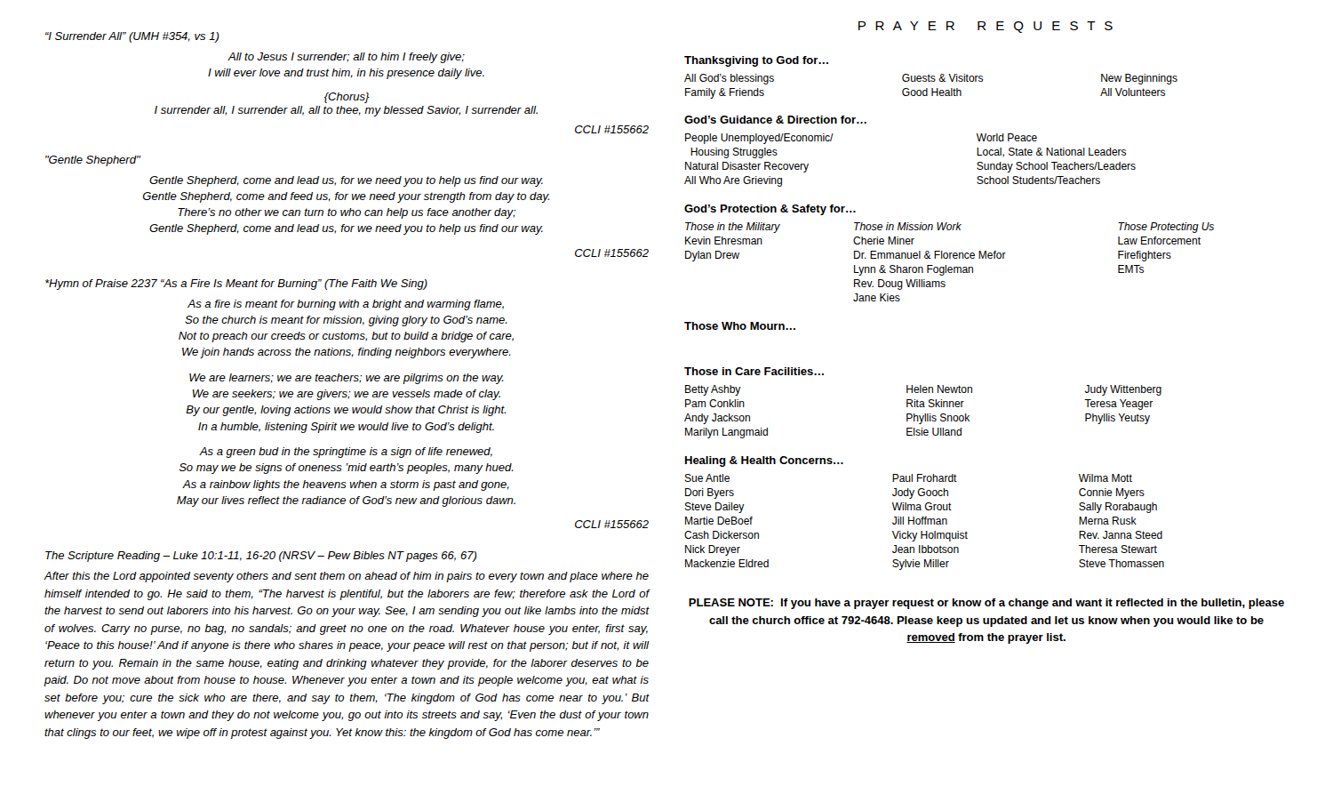“I Surrender All” (UMH #354, vs 1)
All to Jesus I surrender; all to him I freely give;
I will ever love and trust him, in his presence daily live.
{Chorus}
I surrender all, I surrender all, all to thee, my blessed Savior, I surrender all.
CCLI #155662
"Gentle Shepherd"
Gentle Shepherd, come and lead us, for we need you to help us find our way.
Gentle Shepherd, come and feed us, for we need your strength from day to day.
There’s no other we can turn to who can help us face another day;
Gentle Shepherd, come and lead us, for we need you to help us find our way.
CCLI #155662
*Hymn of Praise 2237 “As a Fire Is Meant for Burning” (The Faith We Sing)
As a fire is meant for burning with a bright and warming flame,
So the church is meant for mission, giving glory to God’s name.
Not to preach our creeds or customs, but to build a bridge of care,
We join hands across the nations, finding neighbors everywhere.
We are learners; we are teachers; we are pilgrims on the way.
We are seekers; we are givers; we are vessels made of clay.
By our gentle, loving actions we would show that Christ is light.
In a humble, listening Spirit we would live to God’s delight.
As a green bud in the springtime is a sign of life renewed,
So may we be signs of oneness ’mid earth’s peoples, many hued.
As a rainbow lights the heavens when a storm is past and gone,
May our lives reflect the radiance of God’s new and glorious dawn.
CCLI #155662
The Scripture Reading – Luke 10:1-11, 16-20 (NRSV – Pew Bibles NT pages 66, 67)
After this the Lord appointed seventy others and sent them on ahead of him in pairs to every town and place where he himself intended to go. He said to them, “The harvest is plentiful, but the laborers are few; therefore ask the Lord of the harvest to send out laborers into his harvest. Go on your way. See, I am sending you out like lambs into the midst of wolves. Carry no purse, no bag, no sandals; and greet no one on the road. Whatever house you enter, first say, ‘Peace to this house!’ And if anyone is there who shares in peace, your peace will rest on that person; but if not, it will return to you. Remain in the same house, eating and drinking whatever they provide, for the laborer deserves to be paid. Do not move about from house to house. Whenever you enter a town and its people welcome you, eat what is set before you; cure the sick who are there, and say to them, ‘The kingdom of God has come near to you.’ But whenever you enter a town and they do not welcome you, go out into its streets and say, ‘Even the dust of your town that clings to our feet, we wipe off in protest against you. Yet know this: the kingdom of God has come near.’”
P R A Y E R R E Q U E S T S
Thanksgiving to God for…
| All God’s blessings | Guests & Visitors | New Beginnings |
| Family & Friends | Good Health | All Volunteers |
God’s Guidance & Direction for…
| People Unemployed/Economic/ | World Peace |
| Housing Struggles | Local, State & National Leaders |
| Natural Disaster Recovery | Sunday School Teachers/Leaders |
| All Who Are Grieving | School Students/Teachers |
God’s Protection & Safety for…
| Those in the Military | Those in Mission Work | Those Protecting Us |
| Kevin Ehresman | Cherie Miner | Law Enforcement |
| Dylan Drew | Dr. Emmanuel & Florence Mefor | Firefighters |
| | Lynn & Sharon Fogleman | EMTs |
| | Rev. Doug Williams | |
| | Jane Kies | |
Those Who Mourn…
Those in Care Facilities…
| Betty Ashby | Helen Newton | Judy Wittenberg |
| Pam Conklin | Rita Skinner | Teresa Yeager |
| Andy Jackson | Phyllis Snook | Phyllis Yeutsy |
| Marilyn Langmaid | Elsie Ulland | |
Healing & Health Concerns…
| Sue Antle | Paul Frohardt | Wilma Mott |
| Dori Byers | Jody Gooch | Connie Myers |
| Steve Dailey | Wilma Grout | Sally Rorabaugh |
| Martie DeBoef | Jill Hoffman | Merna Rusk |
| Cash Dickerson | Vicky Holmquist | Rev. Janna Steed |
| Nick Dreyer | Jean Ibbotson | Theresa Stewart |
| Mackenzie Eldred | Sylvie Miller | Steve Thomassen |
PLEASE NOTE: If you have a prayer request or know of a change and want it reflected in the bulletin, please call the church office at 792-4648. Please keep us updated and let us know when you would like to be removed from the prayer list.